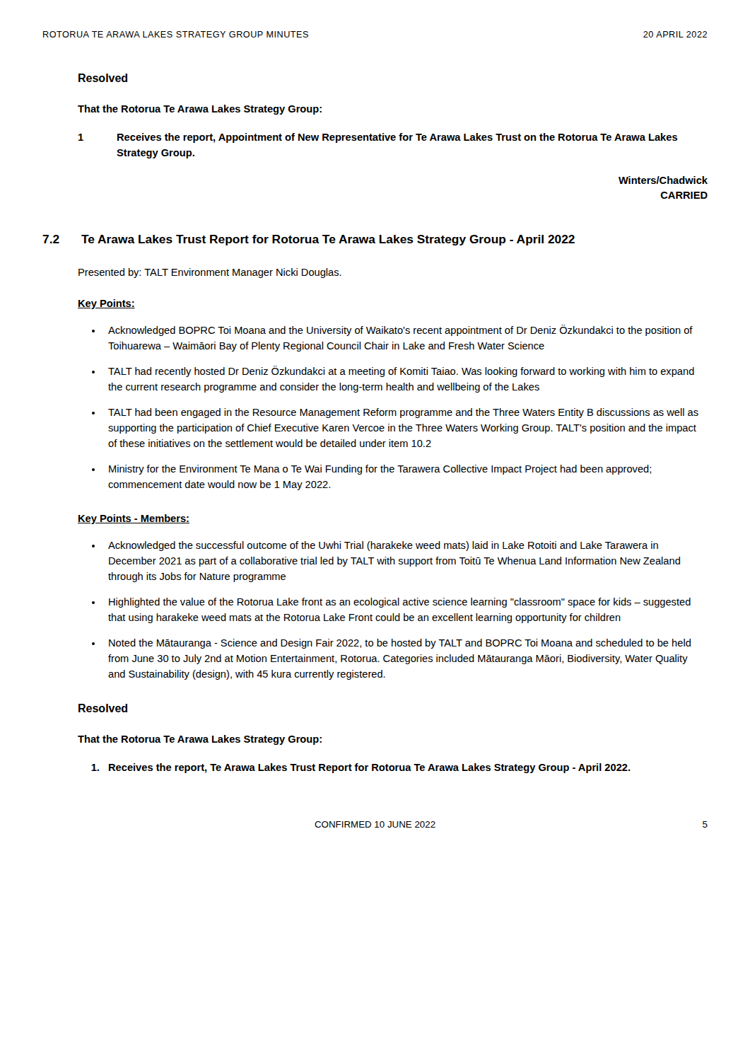ROTORUA TE ARAWA LAKES STRATEGY GROUP MINUTES
20 APRIL 2022
Resolved
That the Rotorua Te Arawa Lakes Strategy Group:
1
Receives the report, Appointment of New Representative for Te Arawa Lakes Trust on the Rotorua Te Arawa Lakes Strategy Group.
Winters/Chadwick
CARRIED
7.2
Te Arawa Lakes Trust Report for Rotorua Te Arawa Lakes Strategy Group - April 2022
Presented by: TALT Environment Manager Nicki Douglas.
Key Points:
Acknowledged BOPRC Toi Moana and the University of Waikato's recent appointment of Dr Deniz Özkundakci to the position of Toihuarewa – Waimāori Bay of Plenty Regional Council Chair in Lake and Fresh Water Science
TALT had recently hosted Dr Deniz Özkundakci at a meeting of Komiti Taiao. Was looking forward to working with him to expand the current research programme and consider the long-term health and wellbeing of the Lakes
TALT had been engaged in the Resource Management Reform programme and the Three Waters Entity B discussions as well as supporting the participation of Chief Executive Karen Vercoe in the Three Waters Working Group. TALT's position and the impact of these initiatives on the settlement would be detailed under item 10.2
Ministry for the Environment Te Mana o Te Wai Funding for the Tarawera Collective Impact Project had been approved; commencement date would now be 1 May 2022.
Key Points - Members:
Acknowledged the successful outcome of the Uwhi Trial (harakeke weed mats) laid in Lake Rotoiti and Lake Tarawera in December 2021 as part of a collaborative trial led by TALT with support from Toitū Te Whenua Land Information New Zealand through its Jobs for Nature programme
Highlighted the value of the Rotorua Lake front as an ecological active science learning "classroom" space for kids – suggested that using harakeke weed mats at the Rotorua Lake Front could be an excellent learning opportunity for children
Noted the Mātauranga - Science and Design Fair 2022, to be hosted by TALT and BOPRC Toi Moana and scheduled to be held from June 30 to July 2nd at Motion Entertainment, Rotorua. Categories included Mātauranga Māori, Biodiversity, Water Quality and Sustainability (design), with 45 kura currently registered.
Resolved
That the Rotorua Te Arawa Lakes Strategy Group:
Receives the report, Te Arawa Lakes Trust Report for Rotorua Te Arawa Lakes Strategy Group - April 2022.
CONFIRMED 10 JUNE 2022 5